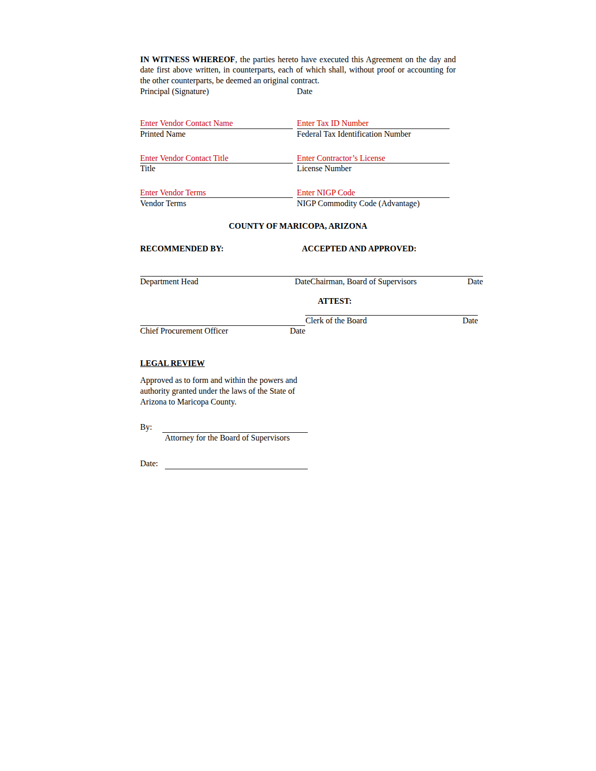IN WITNESS WHEREOF, the parties hereto have executed this Agreement on the day and date first above written, in counterparts, each of which shall, without proof or accounting for the other counterparts, be deemed an original contract.
Principal (Signature)
Date
Enter Vendor Contact Name Printed Name
Enter Tax ID Number Federal Tax Identification Number
Enter Vendor Contact Title Title
Enter Contractor’s License License Number
Enter Vendor Terms Vendor Terms
Enter NIGP Code NIGP Commodity Code (Advantage)
COUNTY OF MARICOPA, ARIZONA
RECOMMENDED BY:
ACCEPTED AND APPROVED:
Department Head Date
Chairman, Board of Supervisors Date
ATTEST:
Chief Procurement Officer Date
Clerk of the Board Date
LEGAL REVIEW
Approved as to form and within the powers and authority granted under the laws of the State of Arizona to Maricopa County.
By:
Attorney for the Board of Supervisors
Date: